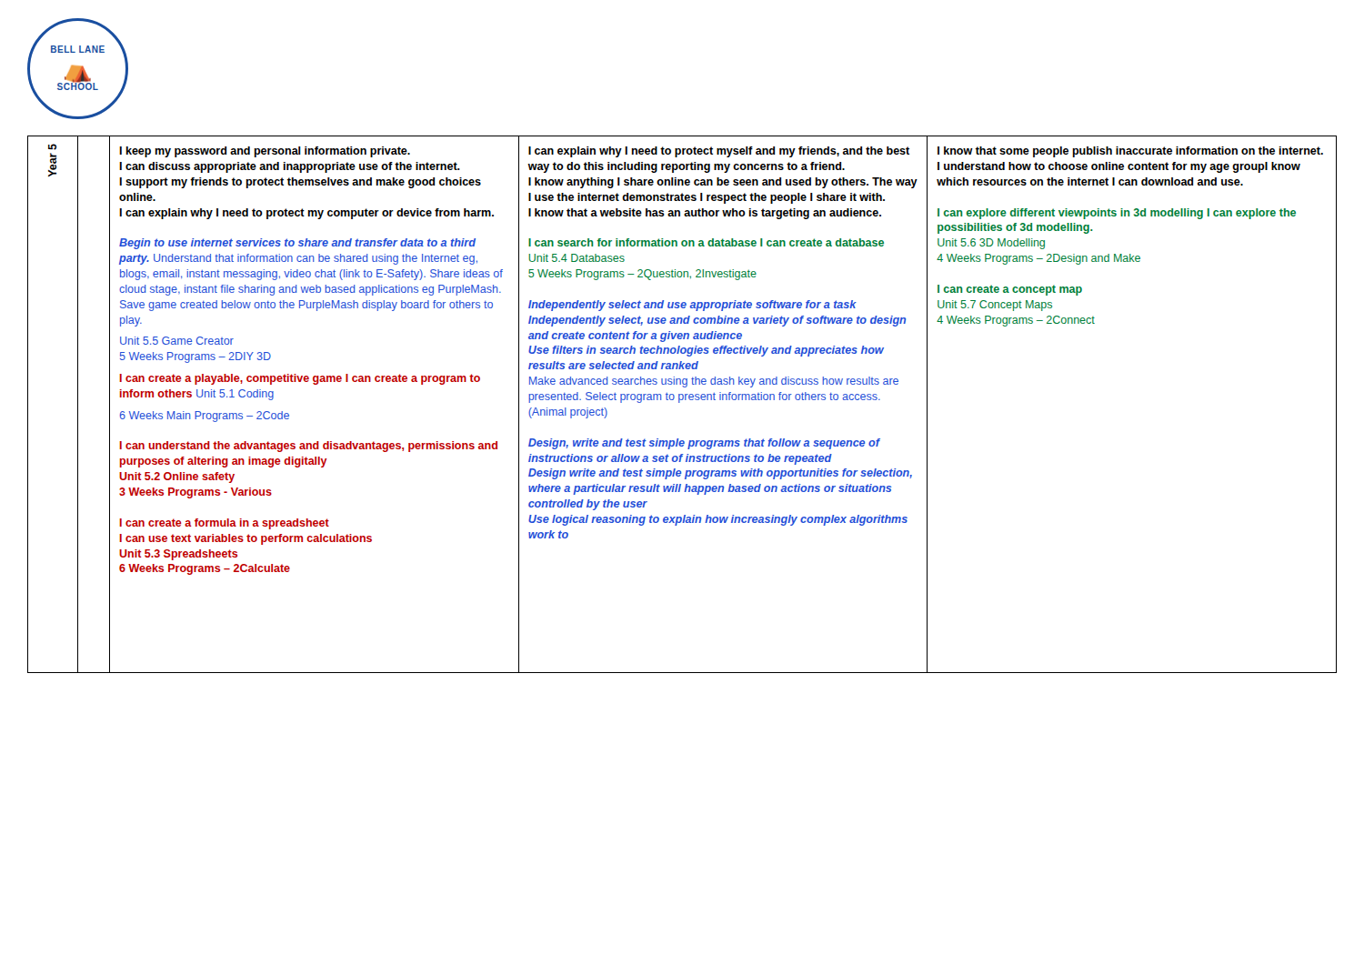BELL LANE
⛺
SCHOOL
| Year 5 | | I keep my password and personal information private. I can discuss appropriate and inappropriate use of the internet. I support my friends to protect themselves and make good choices online. I can explain why I need to protect my computer or device from harm. Begin to use internet services to share and transfer data to a third party. Understand that information can be shared using the Internet eg, blogs, email, instant messaging, video chat (link to E-Safety). Share ideas of cloud stage, instant file sharing and web based applications eg PurpleMash. Save game created below onto the PurpleMash display board for others to play. Unit 5.5 Game Creator 5 Weeks Programs – 2DIY 3D I can create a playable, competitive game I can create a program to inform others Unit 5.1 Coding 6 Weeks Main Programs – 2Code I can understand the advantages and disadvantages, permissions and purposes of altering an image digitally Unit 5.2 Online safety 3 Weeks Programs - Various I can create a formula in a spreadsheet I can use text variables to perform calculations Unit 5.3 Spreadsheets 6 Weeks Programs – 2Calculate | I can explain why I need to protect myself and my friends, and the best way to do this including reporting my concerns to a friend. I know anything I share online can be seen and used by others. The way I use the internet demonstrates I respect the people I share it with. I know that a website has an author who is targeting an audience. I can search for information on a database I can create a database Unit 5.4 Databases 5 Weeks Programs – 2Question, 2Investigate Independently select and use appropriate software for a task Independently select, use and combine a variety of software to design and create content for a given audience Use filters in search technologies effectively and appreciates how results are selected and ranked Make advanced searches using the dash key and discuss how results are presented. Select program to present information for others to access. (Animal project) Design, write and test simple programs that follow a sequence of instructions or allow a set of instructions to be repeated Design write and test simple programs with opportunities for selection, where a particular result will happen based on actions or situations controlled by the user Use logical reasoning to explain how increasingly complex algorithms work to | I know that some people publish inaccurate information on the internet. I understand how to choose online content for my age groupI know which resources on the internet I can download and use. I can explore different viewpoints in 3d modelling I can explore the possibilities of 3d modelling. Unit 5.6 3D Modelling 4 Weeks Programs – 2Design and Make I can create a concept map Unit 5.7 Concept Maps 4 Weeks Programs – 2Connect |